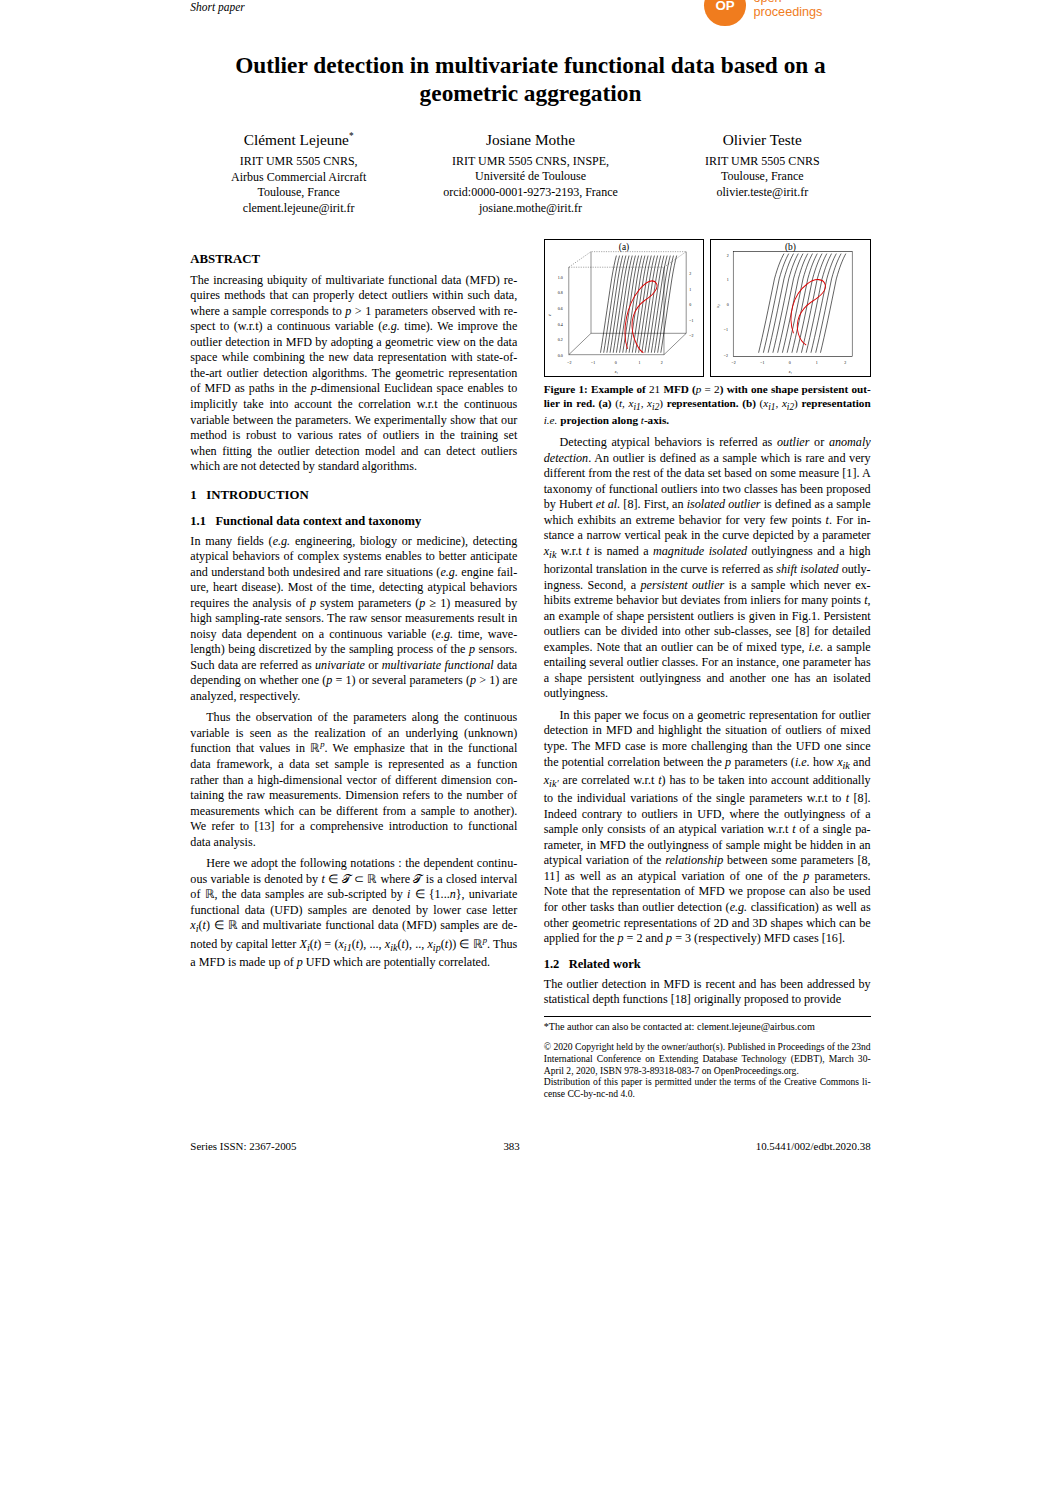OP open
proceedings
Short paper
Outlier detection in multivariate functional data based on a
geometric aggregation
Clément Lejeune*
IRIT UMR 5505 CNRS,
Airbus Commercial Aircraft
Toulouse, France
clement.lejeune@irit.fr
Josiane Mothe
IRIT UMR 5505 CNRS, INSPE,
Université de Toulouse
orcid:0000-0001-9273-2193, France
josiane.mothe@irit.fr
Olivier Teste
IRIT UMR 5505 CNRS
Toulouse, France
olivier.teste@irit.fr
Abstract
The increasing ubiquity of multivariate functional data (MFD) requires methods that can properly detect outliers within such data, where a sample corresponds to p > 1 parameters observed with respect to (w.r.t) a continuous variable (e.g. time). We improve the outlier detection in MFD by adopting a geometric view on the data space while combining the new data representation with state-of-the-art outlier detection algorithms. The geometric representation of MFD as paths in the p-dimensional Euclidean space enables to implicitly take into account the correlation w.r.t the continuous variable between the parameters. We experimentally show that our method is robust to various rates of outliers in the training set when fitting the outlier detection model and can detect outliers which are not detected by standard algorithms.
1 Introduction
1.1 Functional data context and taxonomy
In many fields (e.g. engineering, biology or medicine), detecting atypical behaviors of complex systems enables to better anticipate and understand both undesired and rare situations (e.g. engine failure, heart disease). Most of the time, detecting atypical behaviors requires the analysis of p system parameters (p ≥ 1) measured by high sampling-rate sensors. The raw sensor measurements result in noisy data dependent on a continuous variable (e.g. time, wavelength) being discretized by the sampling process of the p sensors. Such data are referred as univariate or multivariate functional data depending on whether one (p = 1) or several parameters (p > 1) are analyzed, respectively.
Thus the observation of the parameters along the continuous variable is seen as the realization of an underlying (unknown) function that values in ℝp. We emphasize that in the functional data framework, a data set sample is represented as a function rather than a high-dimensional vector of different dimension containing the raw measurements. Dimension refers to the number of measurements which can be different from a sample to another). We refer to [13] for a comprehensive introduction to functional data analysis.
Here we adopt the following notations : the dependent continuous variable is denoted by t ∈ 𝒯 ⊂ ℝ where 𝒯 is a closed interval of ℝ, the data samples are sub-scripted by i ∈ {1...n}, univariate functional data (UFD) samples are denoted by lower case letter xi(t) ∈ ℝ and multivariate functional data (MFD) samples are denoted by capital letter Xi(t) = (xi1(t), ..., xik(t), .., xip(t)) ∈ ℝp. Thus a MFD is made up of p UFD which are potentially correlated.
(a) 0.0 0.2 0.4 0.6 0.8 1.0 t −2 −1 0 1 2 x₁ −2 −1 0 1 2
(b) −2 −1 0 1 2 x₂ −2 −1 0 1 2 x₁
Figure 1: Example of 21 MFD (p = 2) with one shape persistent outlier in red. (a) (t, xi1, xi2) representation. (b) (xi1, xi2) representation i.e. projection along t-axis.
Detecting atypical behaviors is referred as outlier or anomaly detection. An outlier is defined as a sample which is rare and very different from the rest of the data set based on some measure [1]. A taxonomy of functional outliers into two classes has been proposed by Hubert et al. [8]. First, an isolated outlier is defined as a sample which exhibits an extreme behavior for very few points t. For instance a narrow vertical peak in the curve depicted by a parameter xik w.r.t t is named a magnitude isolated outlyingness and a high horizontal translation in the curve is referred as shift isolated outlyingness. Second, a persistent outlier is a sample which never exhibits extreme behavior but deviates from inliers for many points t, an example of shape persistent outliers is given in Fig.1. Persistent outliers can be divided into other sub-classes, see [8] for detailed examples. Note that an outlier can be of mixed type, i.e. a sample entailing several outlier classes. For an instance, one parameter has a shape persistent outlyingness and another one has an isolated outlyingness.
In this paper we focus on a geometric representation for outlier detection in MFD and highlight the situation of outliers of mixed type. The MFD case is more challenging than the UFD one since the potential correlation between the p parameters (i.e. how xik and xik′ are correlated w.r.t t) has to be taken into account additionally to the individual variations of the single parameters w.r.t to t [8]. Indeed contrary to outliers in UFD, where the outlyingness of a sample only consists of an atypical variation w.r.t t of a single parameter, in MFD the outlyingness of sample might be hidden in an atypical variation of the relationship between some parameters [8, 11] as well as an atypical variation of one of the p parameters. Note that the representation of MFD we propose can also be used for other tasks than outlier detection (e.g. classification) as well as other geometric representations of 2D and 3D shapes which can be applied for the p = 2 and p = 3 (respectively) MFD cases [16].
1.2 Related work
The outlier detection in MFD is recent and has been addressed by statistical depth functions [18] originally proposed to provide
*The author can also be contacted at: clement.lejeune@airbus.com
© 2020 Copyright held by the owner/author(s). Published in Proceedings of the 23nd International Conference on Extending Database Technology (EDBT), March 30-April 2, 2020, ISBN 978-3-89318-083-7 on OpenProceedings.org.
Distribution of this paper is permitted under the terms of the Creative Commons license CC-by-nc-nd 4.0.
Series ISSN: 2367-2005
383
10.5441/002/edbt.2020.38